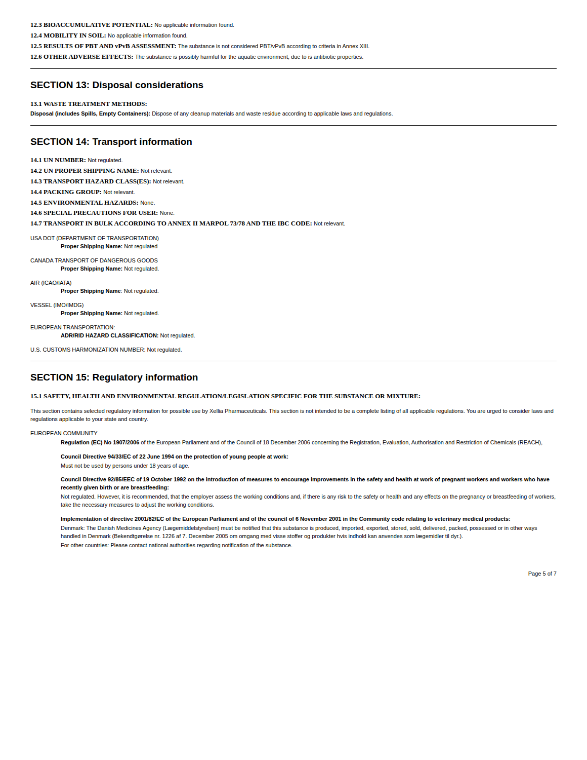12.3 BIOACCUMULATIVE POTENTIAL: No applicable information found.
12.4 MOBILITY IN SOIL: No applicable information found.
12.5 RESULTS OF PBT AND vPvB ASSESSMENT: The substance is not considered PBT/vPvB according to criteria in Annex XIII.
12.6 OTHER ADVERSE EFFECTS: The substance is possibly harmful for the aquatic environment, due to is antibiotic properties.
SECTION 13: Disposal considerations
13.1 WASTE TREATMENT METHODS:
Disposal (includes Spills, Empty Containers): Dispose of any cleanup materials and waste residue according to applicable laws and regulations.
SECTION 14: Transport information
14.1 UN NUMBER: Not regulated.
14.2 UN PROPER SHIPPING NAME: Not relevant.
14.3 TRANSPORT HAZARD CLASS(ES): Not relevant.
14.4 PACKING GROUP: Not relevant.
14.5 ENVIRONMENTAL HAZARDS: None.
14.6 SPECIAL PRECAUTIONS FOR USER: None.
14.7 TRANSPORT IN BULK ACCORDING TO ANNEX II MARPOL 73/78 AND THE IBC CODE: Not relevant.
USA DOT (DEPARTMENT OF TRANSPORTATION)
Proper Shipping Name: Not regulated
CANADA TRANSPORT OF DANGEROUS GOODS
Proper Shipping Name: Not regulated.
AIR (ICAO/IATA)
Proper Shipping Name: Not regulated.
VESSEL (IMO/IMDG)
Proper Shipping Name: Not regulated.
EUROPEAN TRANSPORTATION:
ADR/RID HAZARD CLASSIFICATION: Not regulated.
U.S. CUSTOMS HARMONIZATION NUMBER: Not regulated.
SECTION 15: Regulatory information
15.1 SAFETY, HEALTH AND ENVIRONMENTAL REGULATION/LEGISLATION SPECIFIC FOR THE SUBSTANCE OR MIXTURE:
This section contains selected regulatory information for possible use by Xellia Pharmaceuticals. This section is not intended to be a complete listing of all applicable regulations. You are urged to consider laws and regulations applicable to your state and country.
EUROPEAN COMMUNITY
Regulation (EC) No 1907/2006 of the European Parliament and of the Council of 18 December 2006 concerning the Registration, Evaluation, Authorisation and Restriction of Chemicals (REACH),
Council Directive 94/33/EC of 22 June 1994 on the protection of young people at work:
Must not be used by persons under 18 years of age.
Council Directive 92/85/EEC of 19 October 1992 on the introduction of measures to encourage improvements in the safety and health at work of pregnant workers and workers who have recently given birth or are breastfeeding:
Not regulated. However, it is recommended, that the employer assess the working conditions and, if there is any risk to the safety or health and any effects on the pregnancy or breastfeeding of workers, take the necessary measures to adjust the working conditions.
Implementation of directive 2001/82/EC of the European Parliament and of the council of 6 November 2001 in the Community code relating to veterinary medical products:
Denmark: The Danish Medicines Agency (Lægemiddelstyrelsen) must be notified that this substance is produced, imported, exported, stored, sold, delivered, packed, possessed or in other ways handled in Denmark (Bekendtgørelse nr. 1226 af 7. December 2005 om omgang med visse stoffer og produkter hvis indhold kan anvendes som lægemidler til dyr.).
For other countries: Please contact national authorities regarding notification of the substance.
Page 5 of 7